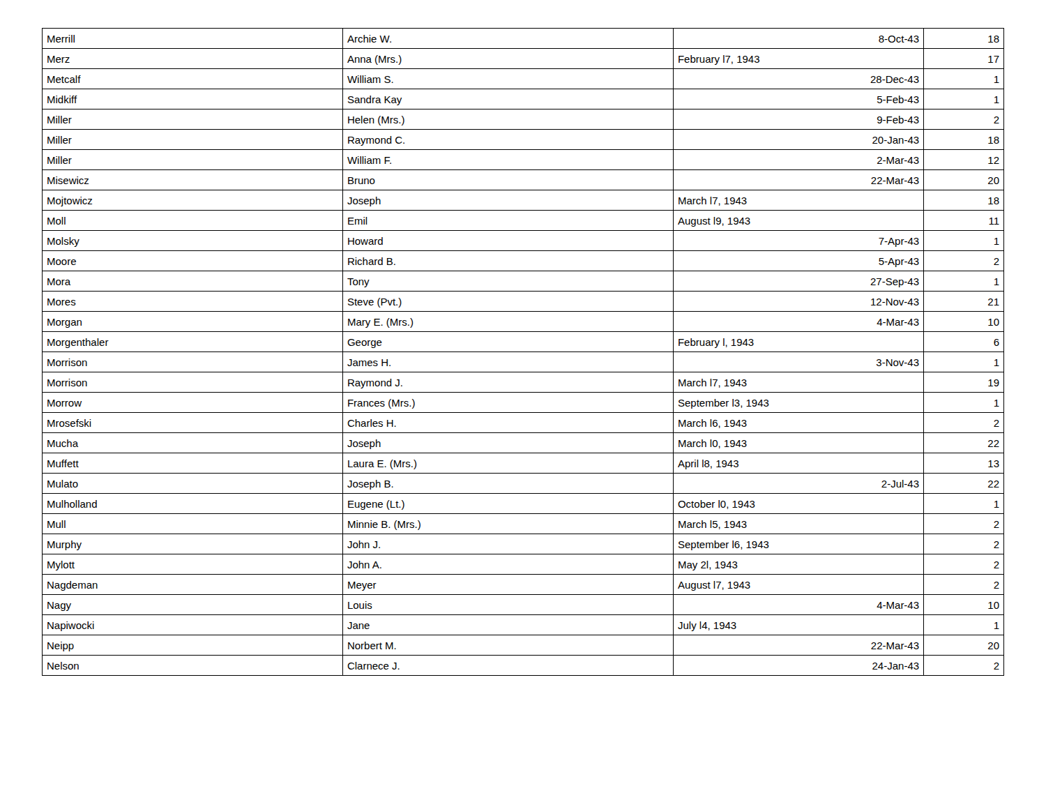| Merrill | Archie W. | 8-Oct-43 | 18 |
| Merz | Anna (Mrs.) | February l7, 1943 | 17 |
| Metcalf | William S. | 28-Dec-43 | 1 |
| Midkiff | Sandra Kay | 5-Feb-43 | 1 |
| Miller | Helen (Mrs.) | 9-Feb-43 | 2 |
| Miller | Raymond C. | 20-Jan-43 | 18 |
| Miller | William F. | 2-Mar-43 | 12 |
| Misewicz | Bruno | 22-Mar-43 | 20 |
| Mojtowicz | Joseph | March l7, 1943 | 18 |
| Moll | Emil | August l9, 1943 | 11 |
| Molsky | Howard | 7-Apr-43 | 1 |
| Moore | Richard B. | 5-Apr-43 | 2 |
| Mora | Tony | 27-Sep-43 | 1 |
| Mores | Steve (Pvt.) | 12-Nov-43 | 21 |
| Morgan | Mary E. (Mrs.) | 4-Mar-43 | 10 |
| Morgenthaler | George | February l, 1943 | 6 |
| Morrison | James H. | 3-Nov-43 | 1 |
| Morrison | Raymond J. | March l7, 1943 | 19 |
| Morrow | Frances (Mrs.) | September l3, 1943 | 1 |
| Mrosefski | Charles H. | March l6, 1943 | 2 |
| Mucha | Joseph | March l0, 1943 | 22 |
| Muffett | Laura E. (Mrs.) | April l8, 1943 | 13 |
| Mulato | Joseph B. | 2-Jul-43 | 22 |
| Mulholland | Eugene (Lt.) | October l0, 1943 | 1 |
| Mull | Minnie B. (Mrs.) | March l5, 1943 | 2 |
| Murphy | John J. | September l6, 1943 | 2 |
| Mylott | John A. | May 2l, 1943 | 2 |
| Nagdeman | Meyer | August l7, 1943 | 2 |
| Nagy | Louis | 4-Mar-43 | 10 |
| Napiwocki | Jane | July l4, 1943 | 1 |
| Neipp | Norbert M. | 22-Mar-43 | 20 |
| Nelson | Clarnece J. | 24-Jan-43 | 2 |